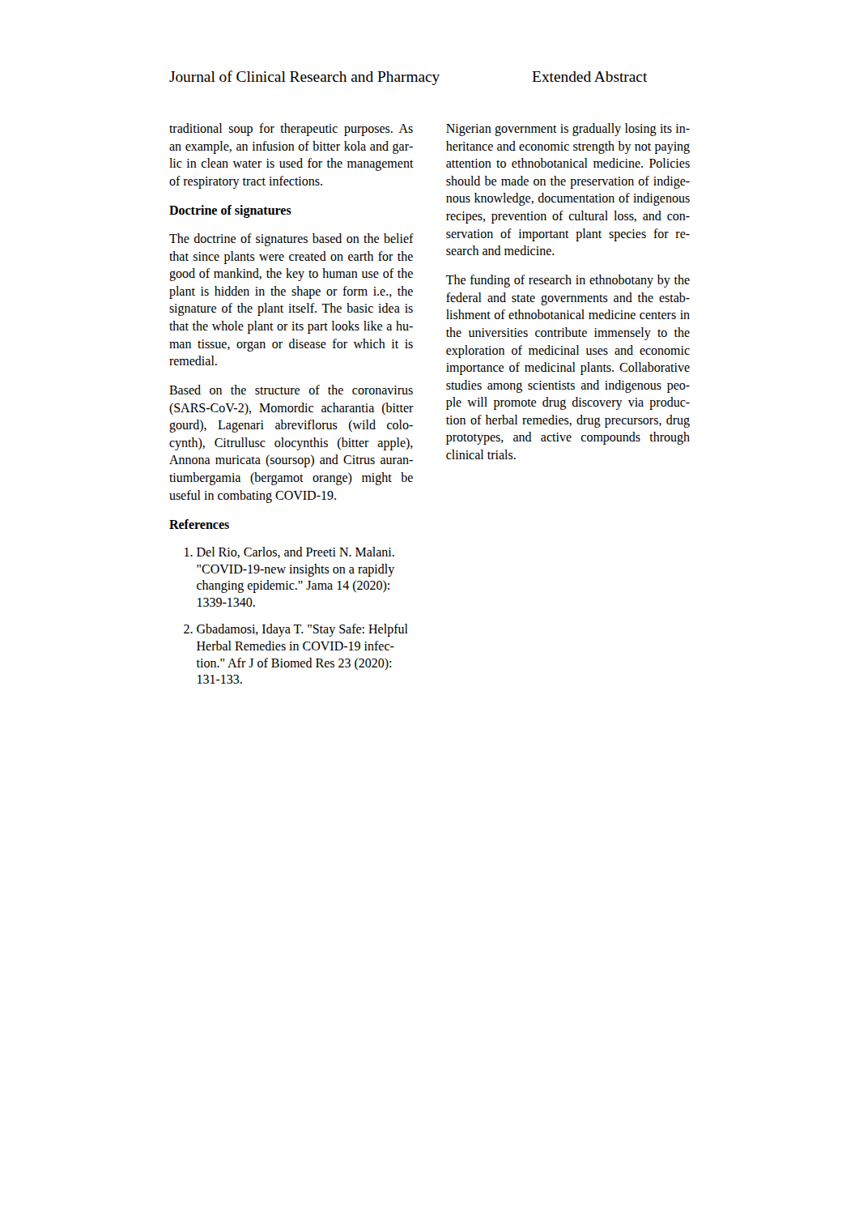Journal of Clinical Research and Pharmacy Extended Abstract
traditional soup for therapeutic purposes. As an example, an infusion of bitter kola and garlic in clean water is used for the management of respiratory tract infections.
Doctrine of signatures
The doctrine of signatures based on the belief that since plants were created on earth for the good of mankind, the key to human use of the plant is hidden in the shape or form i.e., the signature of the plant itself. The basic idea is that the whole plant or its part looks like a human tissue, organ or disease for which it is remedial.
Based on the structure of the coronavirus (SARS-CoV-2), Momordic acharantia (bitter gourd), Lagenari abreviflorus (wild colocynth), Citrullusc olocynthis (bitter apple), Annona muricata (soursop) and Citrus aurantiumbergamia (bergamot orange) might be useful in combating COVID-19.
References
Del Rio, Carlos, and Preeti N. Malani. "COVID-19-new insights on a rapidly changing epidemic." Jama 14 (2020): 1339-1340.
Gbadamosi, Idaya T. "Stay Safe: Helpful Herbal Remedies in COVID-19 infection." Afr J of Biomed Res 23 (2020): 131-133.
Nigerian government is gradually losing its inheritance and economic strength by not paying attention to ethnobotanical medicine. Policies should be made on the preservation of indigenous knowledge, documentation of indigenous recipes, prevention of cultural loss, and conservation of important plant species for research and medicine.
The funding of research in ethnobotany by the federal and state governments and the establishment of ethnobotanical medicine centers in the universities contribute immensely to the exploration of medicinal uses and economic importance of medicinal plants. Collaborative studies among scientists and indigenous people will promote drug discovery via production of herbal remedies, drug precursors, drug prototypes, and active compounds through clinical trials.